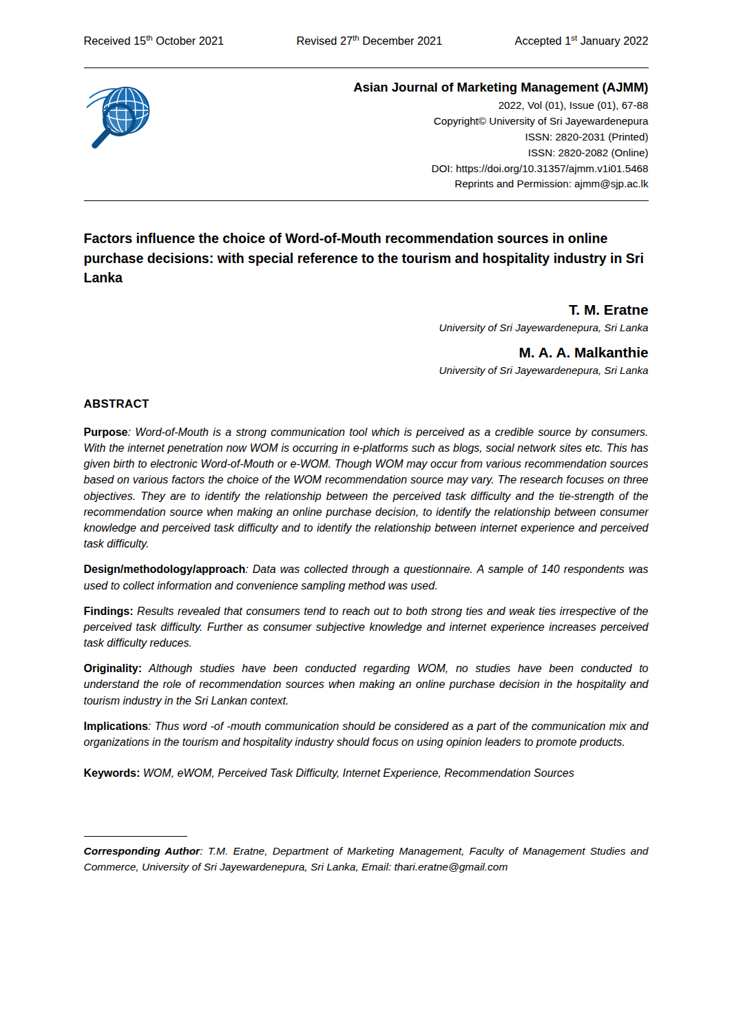Received 15th October 2021 Revised 27th December 2021 Accepted 1st January 2022
Asian Journal of Marketing Management (AJMM) 2022, Vol (01), Issue (01), 67-88
Copyright© University of Sri Jayewardenepura
ISSN: 2820-2031 (Printed)
ISSN: 2820-2082 (Online)
DOI: https://doi.org/10.31357/ajmm.v1i01.5468
Reprints and Permission: ajmm@sjp.ac.lk
Factors influence the choice of Word-of-Mouth recommendation sources in online purchase decisions: with special reference to the tourism and hospitality industry in Sri Lanka
T. M. Eratne University of Sri Jayewardenepura, Sri Lanka M. A. A. Malkanthie University of Sri Jayewardenepura, Sri Lanka
ABSTRACT
Purpose: Word-of-Mouth is a strong communication tool which is perceived as a credible source by consumers. With the internet penetration now WOM is occurring in e-platforms such as blogs, social network sites etc. This has given birth to electronic Word-of-Mouth or e-WOM. Though WOM may occur from various recommendation sources based on various factors the choice of the WOM recommendation source may vary. The research focuses on three objectives. They are to identify the relationship between the perceived task difficulty and the tie-strength of the recommendation source when making an online purchase decision, to identify the relationship between consumer knowledge and perceived task difficulty and to identify the relationship between internet experience and perceived task difficulty.
Design/methodology/approach: Data was collected through a questionnaire. A sample of 140 respondents was used to collect information and convenience sampling method was used.
Findings: Results revealed that consumers tend to reach out to both strong ties and weak ties irrespective of the perceived task difficulty. Further as consumer subjective knowledge and internet experience increases perceived task difficulty reduces.
Originality: Although studies have been conducted regarding WOM, no studies have been conducted to understand the role of recommendation sources when making an online purchase decision in the hospitality and tourism industry in the Sri Lankan context.
Implications: Thus word -of -mouth communication should be considered as a part of the communication mix and organizations in the tourism and hospitality industry should focus on using opinion leaders to promote products.
Keywords: WOM, eWOM, Perceived Task Difficulty, Internet Experience, Recommendation Sources
Corresponding Author: T.M. Eratne, Department of Marketing Management, Faculty of Management Studies and Commerce, University of Sri Jayewardenepura, Sri Lanka, Email: thari.eratne@gmail.com